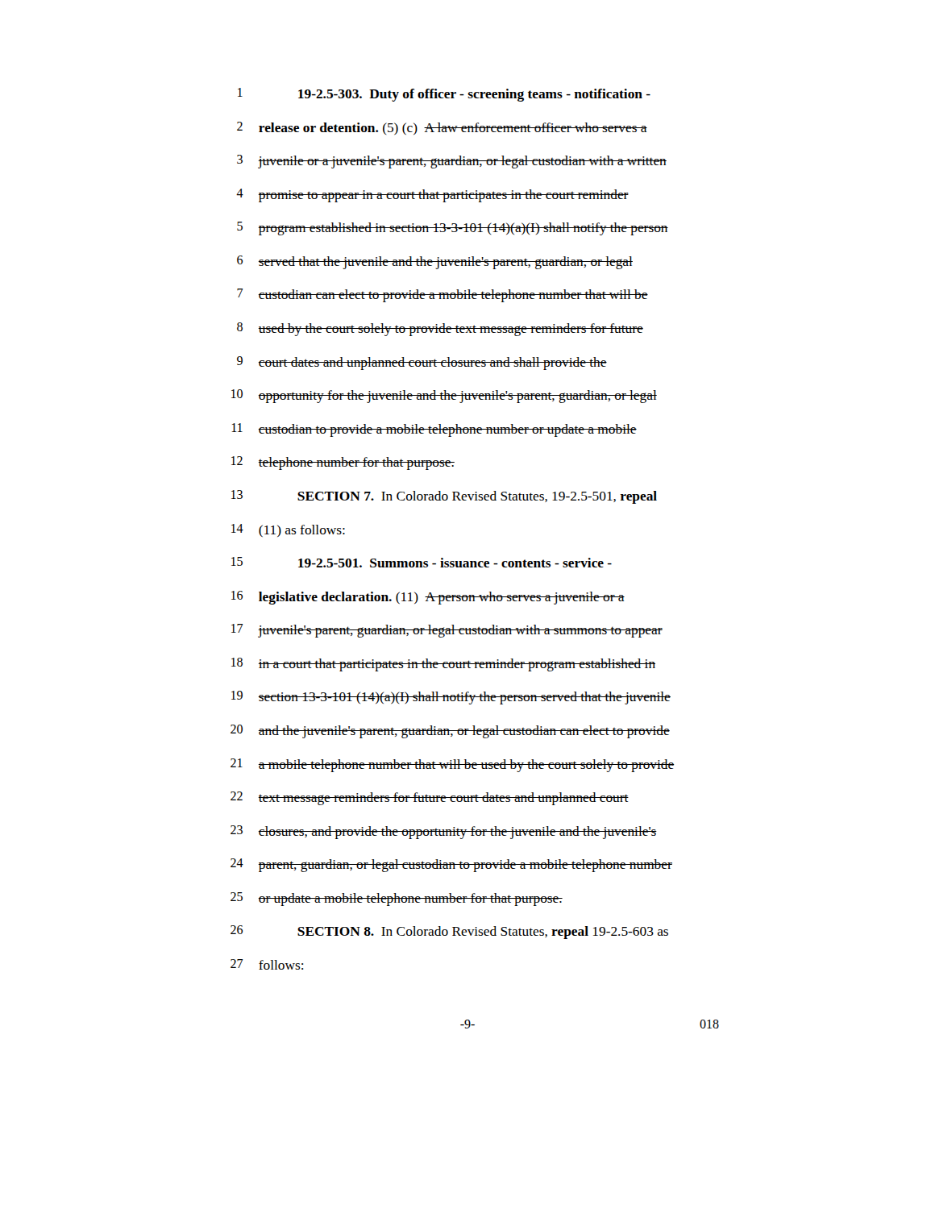19-2.5-303. Duty of officer - screening teams - notification -
release or detention. (5) (c) A law enforcement officer who serves a
juvenile or a juvenile's parent, guardian, or legal custodian with a written
promise to appear in a court that participates in the court reminder
program established in section 13-3-101 (14)(a)(I) shall notify the person
served that the juvenile and the juvenile's parent, guardian, or legal
custodian can elect to provide a mobile telephone number that will be
used by the court solely to provide text message reminders for future
court dates and unplanned court closures and shall provide the
opportunity for the juvenile and the juvenile's parent, guardian, or legal
custodian to provide a mobile telephone number or update a mobile
telephone number for that purpose.
SECTION 7. In Colorado Revised Statutes, 19-2.5-501, repeal
(11) as follows:
19-2.5-501. Summons - issuance - contents - service -
legislative declaration. (11) A person who serves a juvenile or a
juvenile's parent, guardian, or legal custodian with a summons to appear
in a court that participates in the court reminder program established in
section 13-3-101 (14)(a)(I) shall notify the person served that the juvenile
and the juvenile's parent, guardian, or legal custodian can elect to provide
a mobile telephone number that will be used by the court solely to provide
text message reminders for future court dates and unplanned court
closures, and provide the opportunity for the juvenile and the juvenile's
parent, guardian, or legal custodian to provide a mobile telephone number
or update a mobile telephone number for that purpose.
SECTION 8. In Colorado Revised Statutes, repeal 19-2.5-603 as
follows:
-9-
018